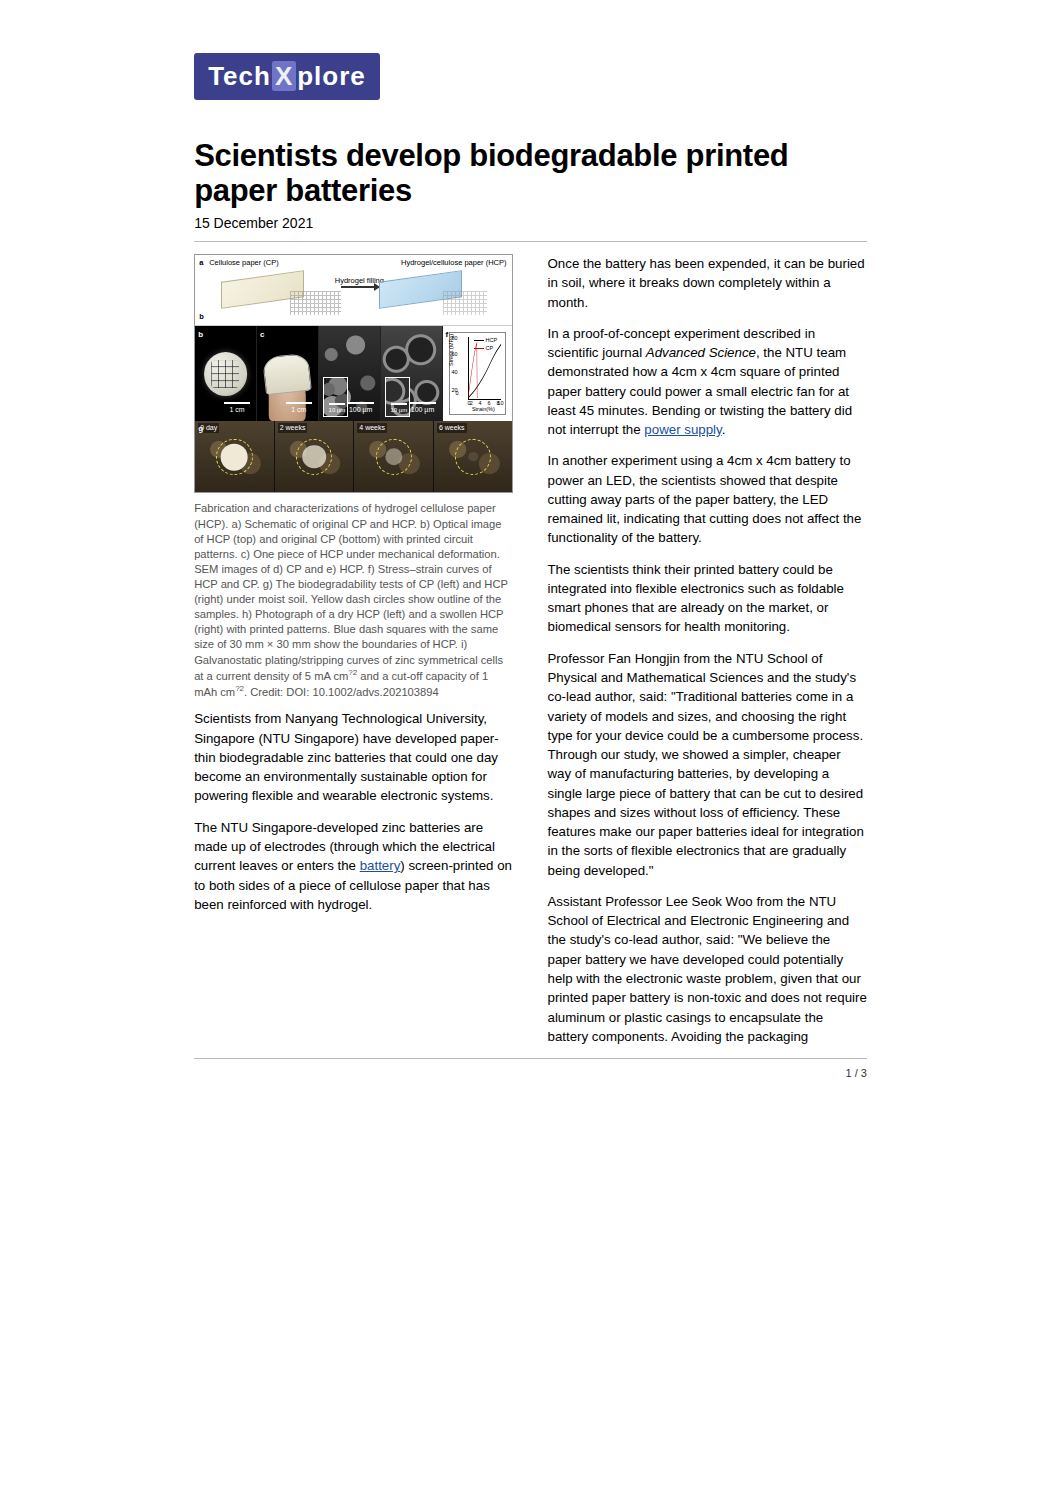TechXplore
Scientists develop biodegradable printed
paper batteries
15 December 2021
a Cellulose paper (CP) Hydrogel/cellulose paper (HCP)
Hydrogel filling
b
b
1 cm
c
1 cm
d CP
100 µm
10 µm
e HCP
100 µm
10 µm
f
80 60 40 20 0 0 2 4 6 8 10 Strain(%) Stress (MPa)
HCP CP
g
0 day
2 weeks
4 weeks
6 weeks
Fabrication and characterizations of hydrogel cellulose paper (HCP). a) Schematic of original CP and HCP. b) Optical image of HCP (top) and original CP (bottom) with printed circuit patterns. c) One piece of HCP under mechanical deformation. SEM images of d) CP and e) HCP. f) Stress–strain curves of HCP and CP. g) The biodegradability tests of CP (left) and HCP (right) under moist soil. Yellow dash circles show outline of the samples. h) Photograph of a dry HCP (left) and a swollen HCP (right) with printed patterns. Blue dash squares with the same size of 30 mm × 30 mm show the boundaries of HCP. i) Galvanostatic plating/stripping curves of zinc symmetrical cells at a current density of 5 mA cm?2 and a cut-off capacity of 1 mAh cm?2. Credit: DOI: 10.1002/advs.202103894
Scientists from Nanyang Technological University, Singapore (NTU Singapore) have developed paper-thin biodegradable zinc batteries that could one day become an environmentally sustainable option for powering flexible and wearable electronic systems.
The NTU Singapore-developed zinc batteries are made up of electrodes (through which the electrical current leaves or enters the battery) screen-printed on to both sides of a piece of cellulose paper that has been reinforced with hydrogel.
Once the battery has been expended, it can be buried in soil, where it breaks down completely within a month.
In a proof-of-concept experiment described in scientific journal Advanced Science, the NTU team demonstrated how a 4cm x 4cm square of printed paper battery could power a small electric fan for at least 45 minutes. Bending or twisting the battery did not interrupt the power supply.
In another experiment using a 4cm x 4cm battery to power an LED, the scientists showed that despite cutting away parts of the paper battery, the LED remained lit, indicating that cutting does not affect the functionality of the battery.
The scientists think their printed battery could be integrated into flexible electronics such as foldable smart phones that are already on the market, or biomedical sensors for health monitoring.
Professor Fan Hongjin from the NTU School of Physical and Mathematical Sciences and the study's co-lead author, said: "Traditional batteries come in a variety of models and sizes, and choosing the right type for your device could be a cumbersome process. Through our study, we showed a simpler, cheaper way of manufacturing batteries, by developing a single large piece of battery that can be cut to desired shapes and sizes without loss of efficiency. These features make our paper batteries ideal for integration in the sorts of flexible electronics that are gradually being developed."
Assistant Professor Lee Seok Woo from the NTU School of Electrical and Electronic Engineering and the study's co-lead author, said: "We believe the paper battery we have developed could potentially help with the electronic waste problem, given that our printed paper battery is non-toxic and does not require aluminum or plastic casings to encapsulate the battery components. Avoiding the packaging
1 / 3